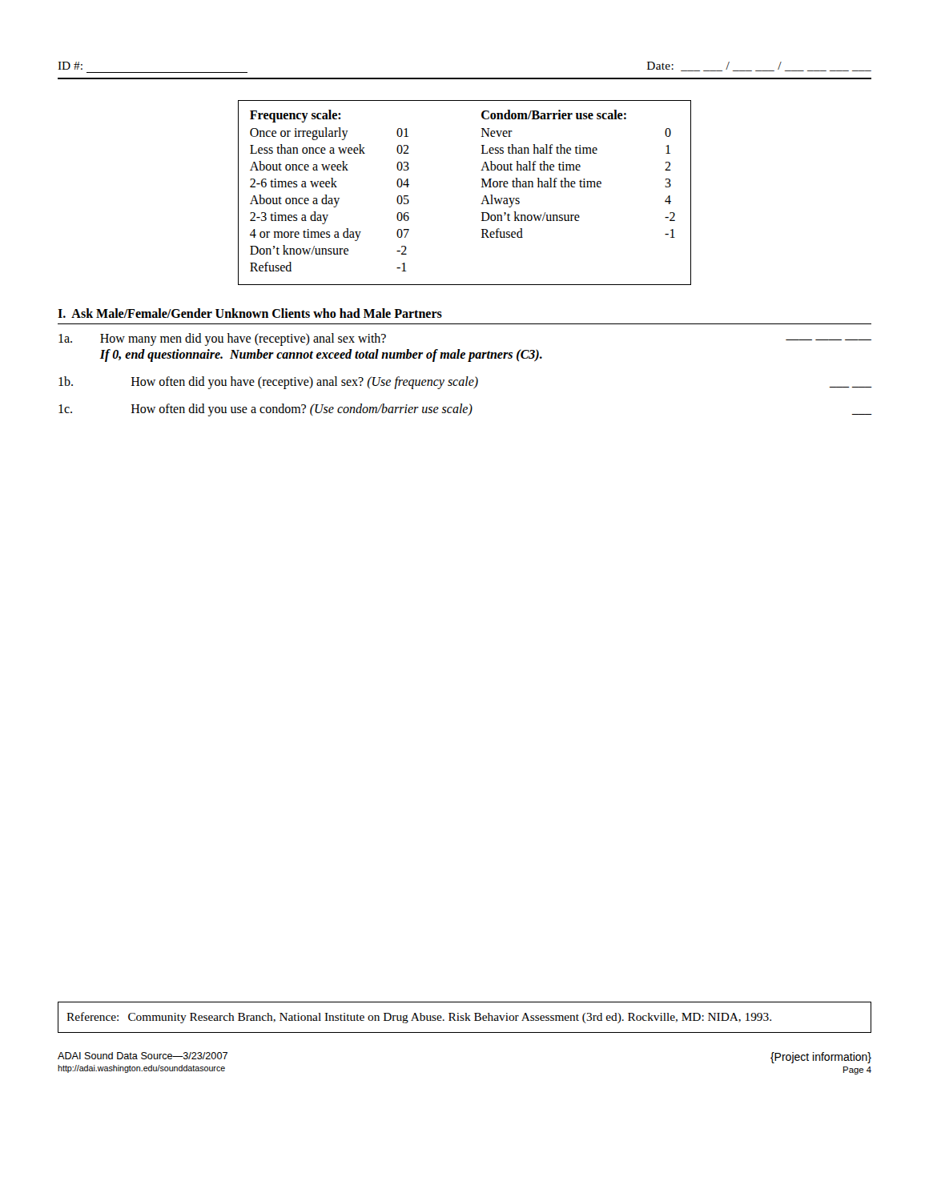ID #:
Date: ___ ___ / ___ ___ / ___ ___ ___ ___
| Frequency scale: | | | Condom/Barrier use scale: | |
| Once or irregularly | 01 | | Never | 0 |
| Less than once a week | 02 | | Less than half the time | 1 |
| About once a week | 03 | | About half the time | 2 |
| 2-6 times a week | 04 | | More than half the time | 3 |
| About once a day | 05 | | Always | 4 |
| 2-3 times a day | 06 | | Don’t know/unsure | -2 |
| 4 or more times a day | 07 | | Refused | -1 |
| Don’t know/unsure | -2 | | | |
| Refused | -1 | | | |
I. Ask Male/Female/Gender Unknown Clients who had Male Partners
1a.
How many men did you have (receptive) anal sex with?
If 0, end questionnaire. Number cannot exceed total number of male partners (C3).
—— —— ——
1b.
How often did you have (receptive) anal sex? (Use frequency scale)
___ ___
1c.
How often did you use a condom? (Use condom/barrier use scale)
___
| Reference: | Community Research Branch, National Institute on Drug Abuse. Risk Behavior Assessment (3rd ed). Rockville, MD: NIDA, 1993. |
ADAI Sound Data Source—3/23/2007
http://adai.washington.edu/sounddatasource
{Project information}
Page 4